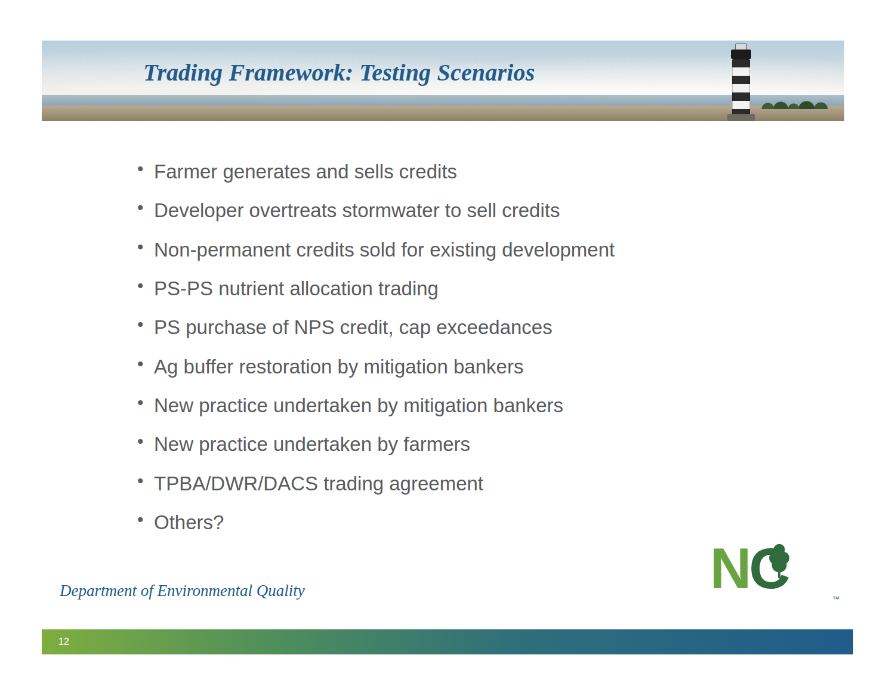Trading Framework: Testing Scenarios
Farmer generates and sells credits
Developer overtreats stormwater to sell credits
Non-permanent credits sold for existing development
PS-PS nutrient allocation trading
PS purchase of NPS credit, cap exceedances
Ag buffer restoration by mitigation bankers
New practice undertaken by mitigation bankers
New practice undertaken by farmers
TPBA/DWR/DACS trading agreement
Others?
Department of Environmental Quality
NC
™
12